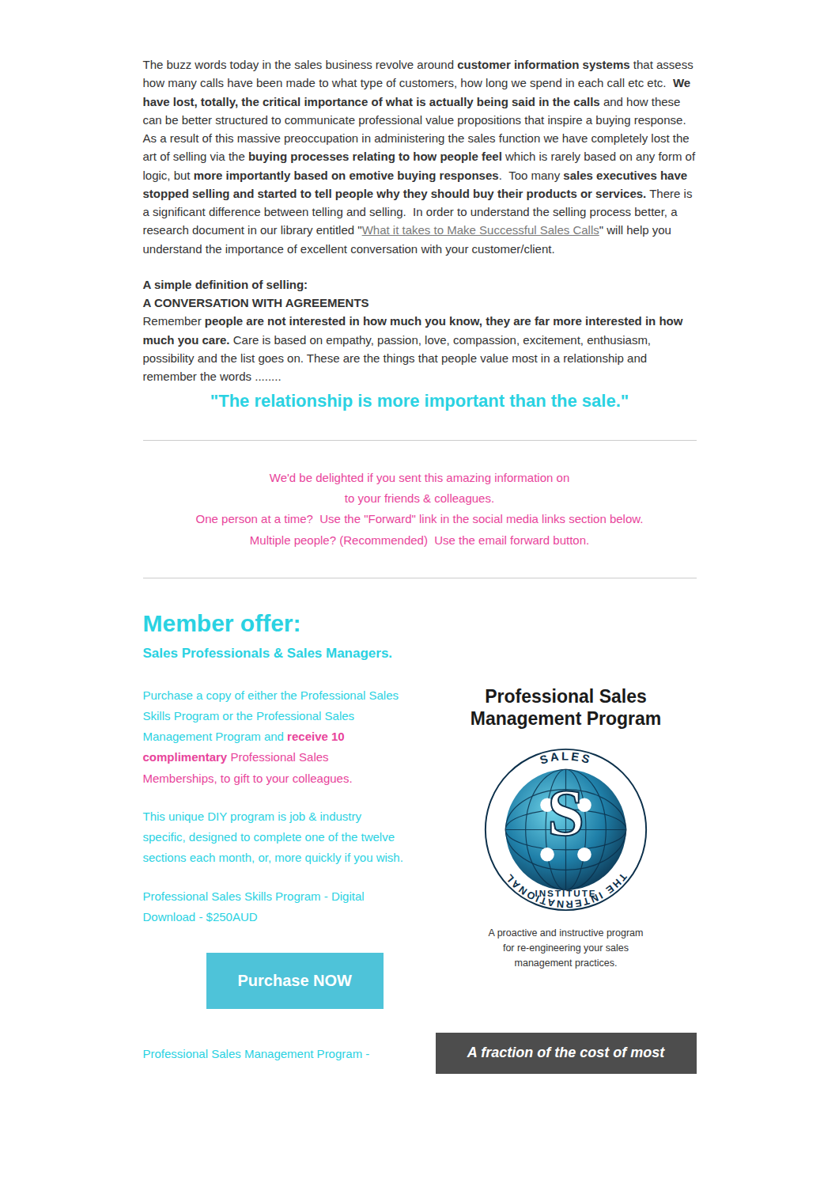The buzz words today in the sales business revolve around customer information systems that assess how many calls have been made to what type of customers, how long we spend in each call etc etc. We have lost, totally, the critical importance of what is actually being said in the calls and how these can be better structured to communicate professional value propositions that inspire a buying response.
As a result of this massive preoccupation in administering the sales function we have completely lost the art of selling via the buying processes relating to how people feel which is rarely based on any form of logic, but more importantly based on emotive buying responses. Too many sales executives have stopped selling and started to tell people why they should buy their products or services. There is a significant difference between telling and selling. In order to understand the selling process better, a research document in our library entitled "What it takes to Make Successful Sales Calls" will help you understand the importance of excellent conversation with your customer/client.
A simple definition of selling:
A CONVERSATION WITH AGREEMENTS
Remember people are not interested in how much you know, they are far more interested in how much you care. Care is based on empathy, passion, love, compassion, excitement, enthusiasm, possibility and the list goes on. These are the things that people value most in a relationship and remember the words ........
"The relationship is more important than the sale."
We'd be delighted if you sent this amazing information on
to your friends & colleagues.
One person at a time? Use the "Forward" link in the social media links section below.
Multiple people? (Recommended) Use the email forward button.
Member offer:
Sales Professionals & Sales Managers.
Purchase a copy of either the Professional Sales Skills Program or the Professional Sales Management Program and receive 10 complimentary Professional Sales Memberships, to gift to your colleagues.
This unique DIY program is job & industry specific, designed to complete one of the twelve sections each month, or, more quickly if you wish.
Professional Sales Skills Program - Digital Download - $250AUD
Purchase NOW
Professional Sales
Management Program
S SALES THE INTERNATIONAL INSTITUTE
A proactive and instructive program
for re-engineering your sales
management practices.
Professional Sales Management Program -
A fraction of the cost of most